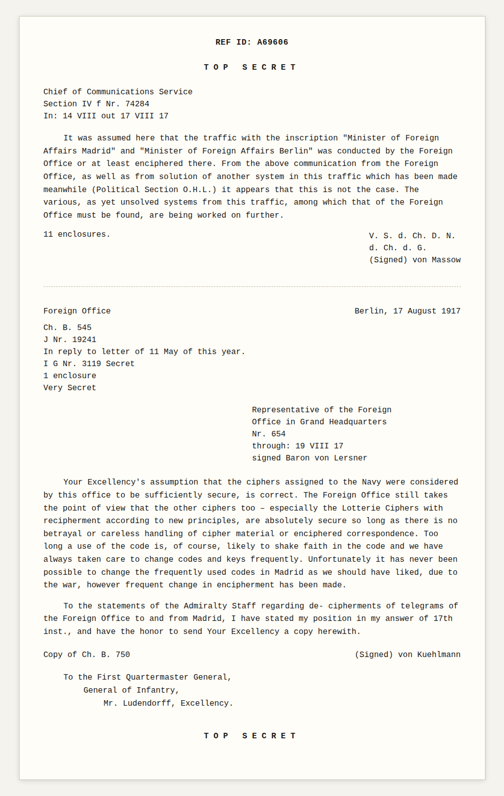REF ID: A69606
Top Secret
Chief of Communications Service
Section IV f Nr. 74284
In: 14 VIII out 17 VIII 17
It was assumed here that the traffic with the inscription "Minister of Foreign Affairs Madrid" and "Minister of Foreign Affairs Berlin" was conducted by the Foreign Office or at least enciphered there. From the above communication from the Foreign Office, as well as from solution of another system in this traffic which has been made meanwhile (Political Section O.H.L.) it appears that this is not the case. The various, as yet unsolved systems from this traffic, among which that of the Foreign Office must be found, are being worked on further.
11 enclosures.
V. S. d. Ch. D. N.
d. Ch. d. G.
(Signed) von Massow
Foreign Office
Berlin, 17 August 1917
Ch. B. 545
J Nr. 19241
In reply to letter of 11 May of this year.
I G Nr. 3119 Secret
1 enclosure
Very Secret
Representative of the Foreign
Office in Grand Headquarters
Nr. 654
through: 19 VIII 17
signed Baron von Lersner
Your Excellency's assumption that the ciphers assigned to the Navy were considered by this office to be sufficiently secure, is correct. The Foreign Office still takes the point of view that the other ciphers too – especially the Lotterie Ciphers with recipherment according to new principles, are absolutely secure so long as there is no betrayal or careless handling of cipher material or enciphered correspondence. Too long a use of the code is, of course, likely to shake faith in the code and we have always taken care to change codes and keys frequently. Unfortunately it has never been possible to change the frequently used codes in Madrid as we should have liked, due to the war, however frequent change in encipherment has been made.
To the statements of the Admiralty Staff regarding de- cipherments of telegrams of the Foreign Office to and from Madrid, I have stated my position in my answer of 17th inst., and have the honor to send Your Excellency a copy herewith.
Copy of Ch. B. 750
(Signed) von Kuehlmann
To the First Quartermaster General,
General of Infantry,
Mr. Ludendorff, Excellency.
Top Secret